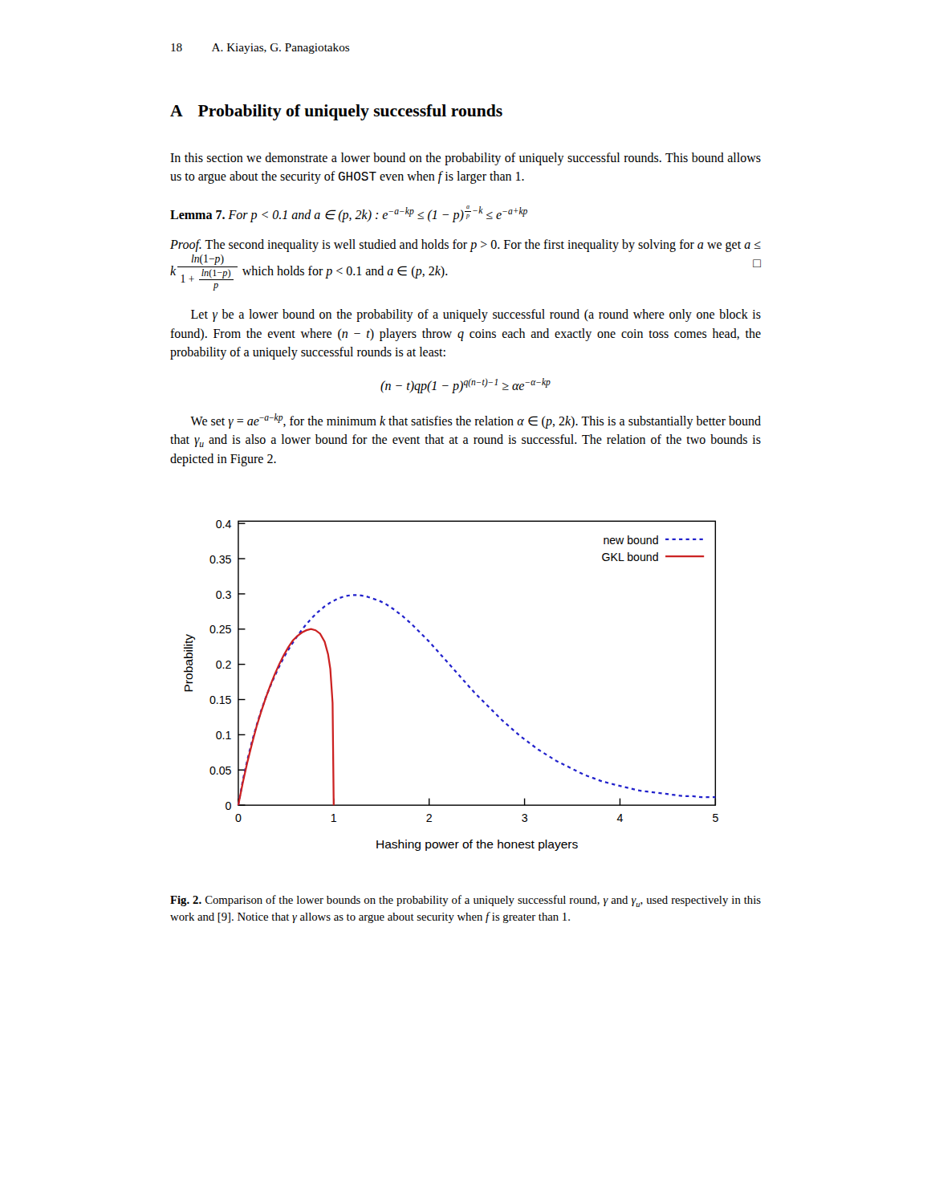18 A. Kiayias, G. Panagiotakos
AProbability of uniquely successful rounds
In this section we demonstrate a lower bound on the probability of uniquely successful rounds. This bound allows us to argue about the security of GHOST even when f is larger than 1.
Lemma 7. For p < 0.1 and a ∈ (p, 2k) : e−a−kp ≤ (1 − p)ap−k ≤ e−a+kp
Proof. The second inequality is well studied and holds for p > 0. For the first inequality by solving for a we get a ≤ kln(1−p) 1 + ln(1−p) p which holds for p < 0.1 and a ∈ (p, 2k).□
Let γ be a lower bound on the probability of a uniquely successful round (a round where only one block is found). From the event where (n − t) players throw q coins each and exactly one coin toss comes head, the probability of a uniquely successful rounds is at least:
(n − t)qp(1 − p)q(n−t)−1 ≥ αe−α−kp
We set γ = ae−a−kp, for the minimum k that satisfies the relation α ∈ (p, 2k). This is a substantially better bound that γu and is also a lower bound for the event that at a round is successful. The relation of the two bounds is depicted in Figure 2.
0 0.05 0.1 0.15 0.2 0.25 0.3 0.35 0.4 0 1 2 3 4 5 Hashing power of the honest players Probability new bound GKL bound
Fig. 2. Comparison of the lower bounds on the probability of a uniquely successful round, γ and γu, used respectively in this work and [9]. Notice that γ allows as to argue about security when f is greater than 1.